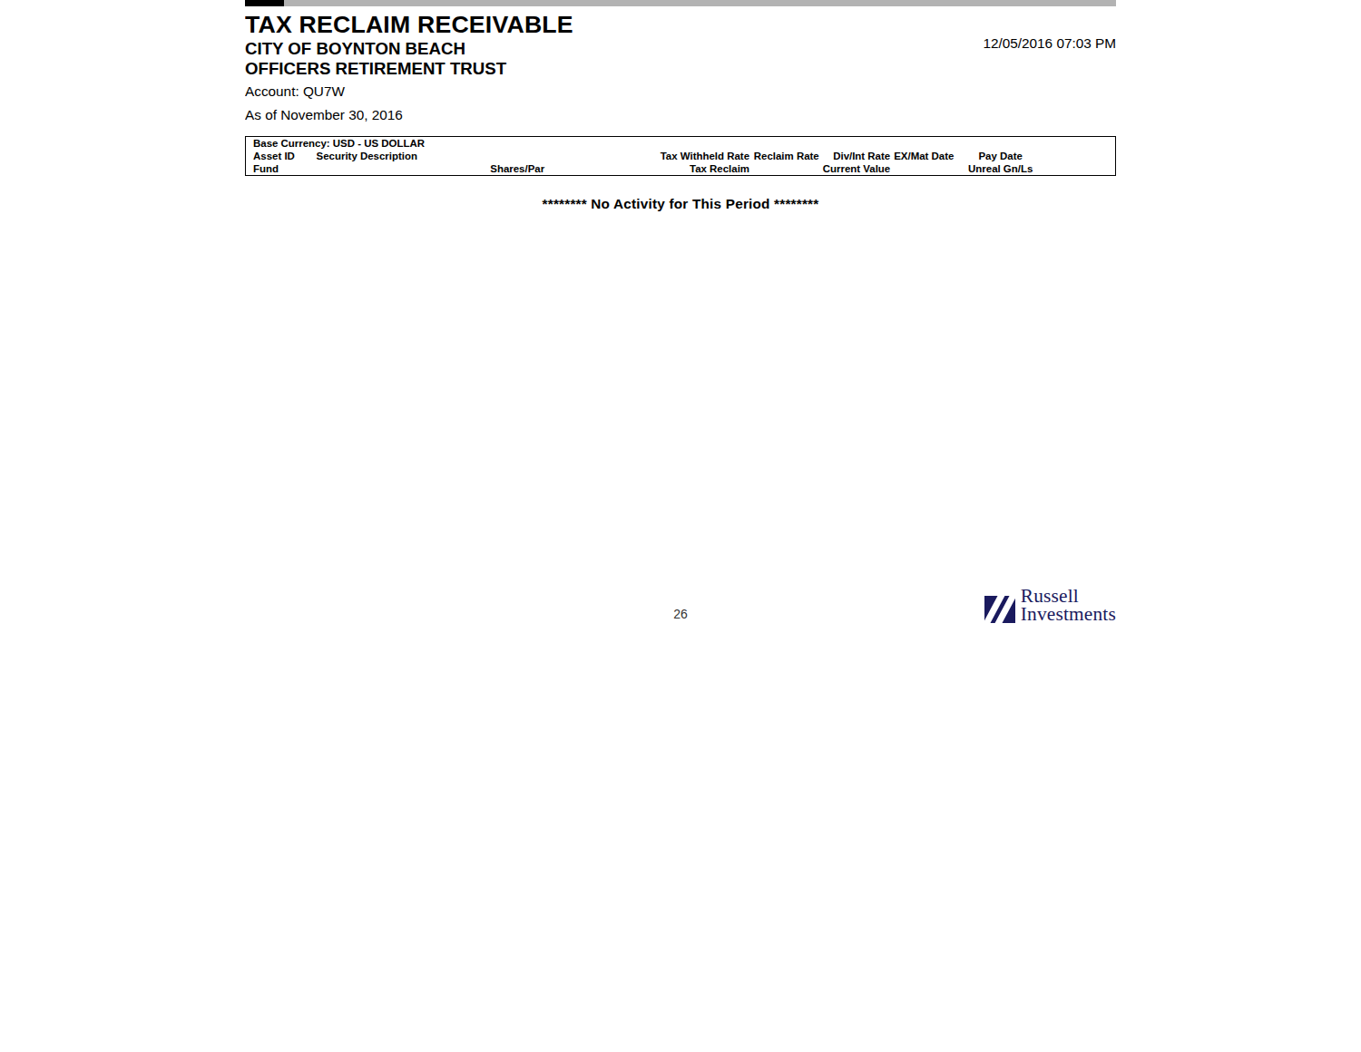12/05/2016 07:03 PM
TAX RECLAIM RECEIVABLE
CITY OF BOYNTON BEACH
OFFICERS RETIREMENT TRUST
Account: QU7W
As of November 30, 2016
| Base Currency: USD - US DOLLAR | | | | | | |
| Asset ID | Security Description | | Tax Withheld Rate | Reclaim Rate | Div/Int Rate | EX/Mat Date | Pay Date | |
| Fund | | Shares/Par | Tax Reclaim | | Current Value | | Unreal Gn/Ls | |
******** No Activity for This Period ********
26
Russell Investments